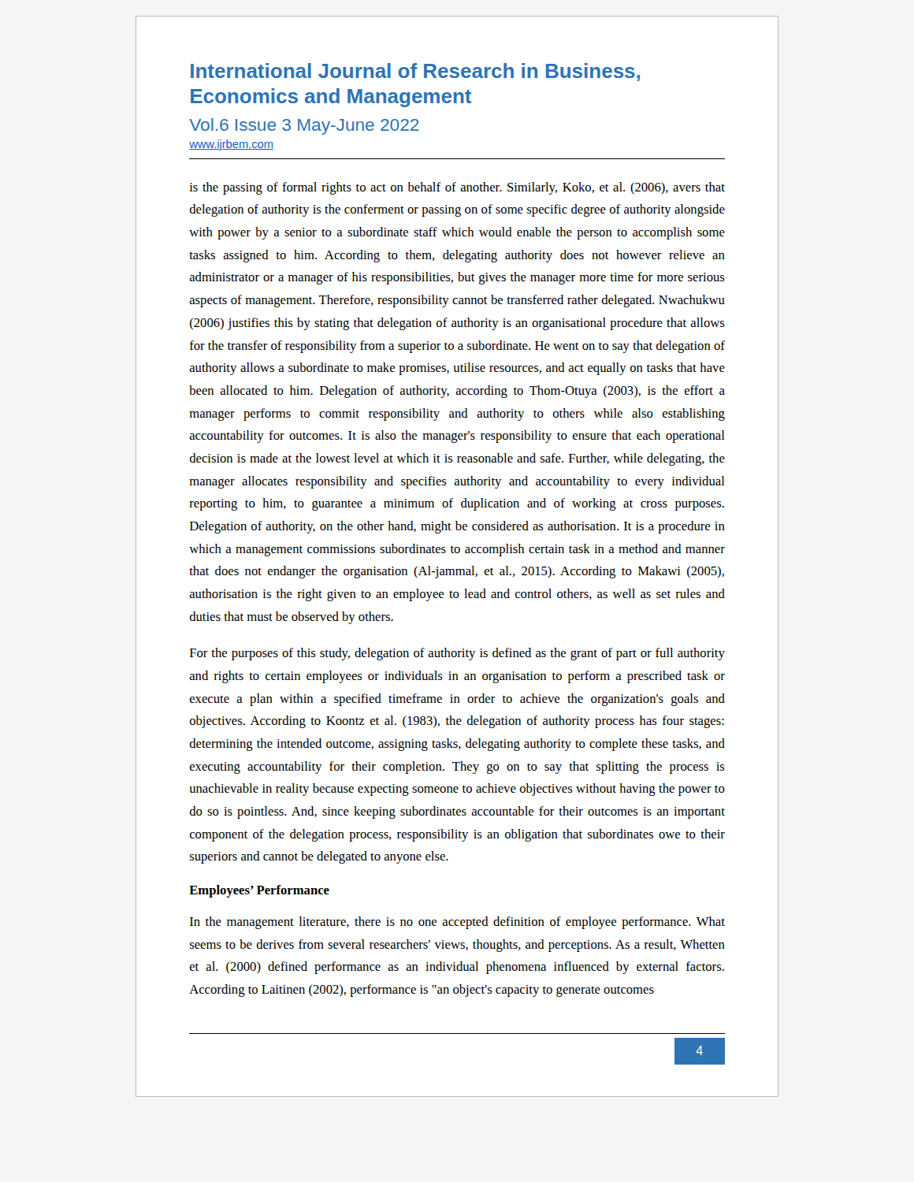International Journal of Research in Business, Economics and Management
Vol.6 Issue 3 May-June 2022
www.ijrbem.com
is the passing of formal rights to act on behalf of another. Similarly, Koko, et al. (2006), avers that delegation of authority is the conferment or passing on of some specific degree of authority alongside with power by a senior to a subordinate staff which would enable the person to accomplish some tasks assigned to him. According to them, delegating authority does not however relieve an administrator or a manager of his responsibilities, but gives the manager more time for more serious aspects of management. Therefore, responsibility cannot be transferred rather delegated. Nwachukwu (2006) justifies this by stating that delegation of authority is an organisational procedure that allows for the transfer of responsibility from a superior to a subordinate. He went on to say that delegation of authority allows a subordinate to make promises, utilise resources, and act equally on tasks that have been allocated to him. Delegation of authority, according to Thom-Otuya (2003), is the effort a manager performs to commit responsibility and authority to others while also establishing accountability for outcomes. It is also the manager's responsibility to ensure that each operational decision is made at the lowest level at which it is reasonable and safe. Further, while delegating, the manager allocates responsibility and specifies authority and accountability to every individual reporting to him, to guarantee a minimum of duplication and of working at cross purposes. Delegation of authority, on the other hand, might be considered as authorisation. It is a procedure in which a management commissions subordinates to accomplish certain task in a method and manner that does not endanger the organisation (Al-jammal, et al., 2015). According to Makawi (2005), authorisation is the right given to an employee to lead and control others, as well as set rules and duties that must be observed by others.
For the purposes of this study, delegation of authority is defined as the grant of part or full authority and rights to certain employees or individuals in an organisation to perform a prescribed task or execute a plan within a specified timeframe in order to achieve the organization's goals and objectives. According to Koontz et al. (1983), the delegation of authority process has four stages: determining the intended outcome, assigning tasks, delegating authority to complete these tasks, and executing accountability for their completion. They go on to say that splitting the process is unachievable in reality because expecting someone to achieve objectives without having the power to do so is pointless. And, since keeping subordinates accountable for their outcomes is an important component of the delegation process, responsibility is an obligation that subordinates owe to their superiors and cannot be delegated to anyone else.
Employees’ Performance
In the management literature, there is no one accepted definition of employee performance. What seems to be derives from several researchers' views, thoughts, and perceptions. As a result, Whetten et al. (2000) defined performance as an individual phenomena influenced by external factors. According to Laitinen (2002), performance is "an object's capacity to generate outcomes
4